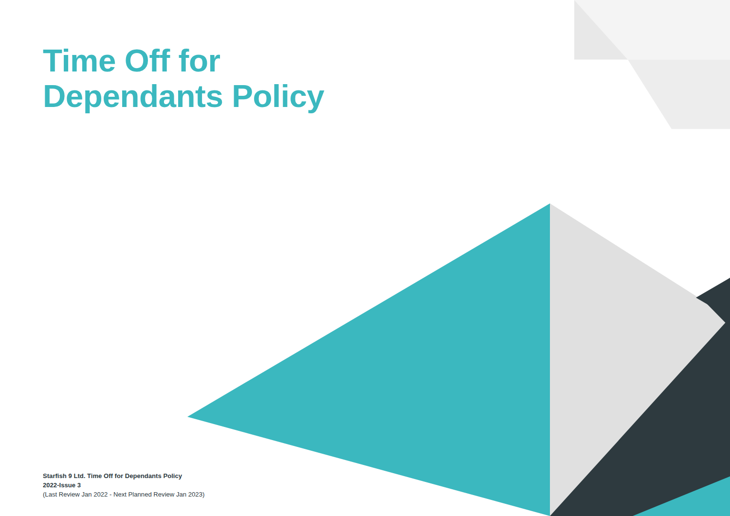Time Off for
Dependants Policy
Starfish 9 Ltd. Time Off for Dependants Policy
2022-Issue 3
(Last Review Jan 2022 - Next Planned Review Jan 2023)